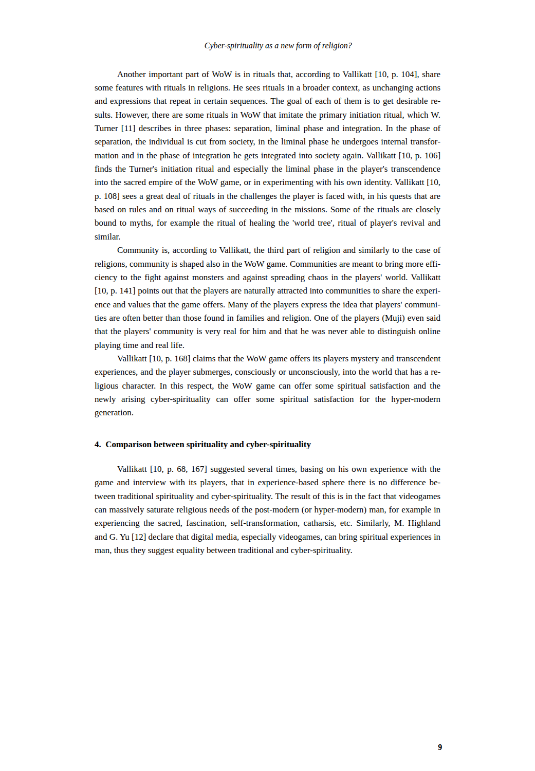Cyber-spirituality as a new form of religion?
Another important part of WoW is in rituals that, according to Vallikatt [10, p. 104], share some features with rituals in religions. He sees rituals in a broader context, as unchanging actions and expressions that repeat in certain sequences. The goal of each of them is to get desirable results. However, there are some rituals in WoW that imitate the primary initiation ritual, which W. Turner [11] describes in three phases: separation, liminal phase and integration. In the phase of separation, the individual is cut from society, in the liminal phase he undergoes internal transformation and in the phase of integration he gets integrated into society again. Vallikatt [10, p. 106] finds the Turner's initiation ritual and especially the liminal phase in the player's transcendence into the sacred empire of the WoW game, or in experimenting with his own identity. Vallikatt [10, p. 108] sees a great deal of rituals in the challenges the player is faced with, in his quests that are based on rules and on ritual ways of succeeding in the missions. Some of the rituals are closely bound to myths, for example the ritual of healing the 'world tree', ritual of player's revival and similar.
Community is, according to Vallikatt, the third part of religion and similarly to the case of religions, community is shaped also in the WoW game. Communities are meant to bring more efficiency to the fight against monsters and against spreading chaos in the players' world. Vallikatt [10, p. 141] points out that the players are naturally attracted into communities to share the experience and values that the game offers. Many of the players express the idea that players' communities are often better than those found in families and religion. One of the players (Muji) even said that the players' community is very real for him and that he was never able to distinguish online playing time and real life.
Vallikatt [10, p. 168] claims that the WoW game offers its players mystery and transcendent experiences, and the player submerges, consciously or unconsciously, into the world that has a religious character. In this respect, the WoW game can offer some spiritual satisfaction and the newly arising cyber-spirituality can offer some spiritual satisfaction for the hyper-modern generation.
4. Comparison between spirituality and cyber-spirituality
Vallikatt [10, p. 68, 167] suggested several times, basing on his own experience with the game and interview with its players, that in experience-based sphere there is no difference between traditional spirituality and cyber-spirituality. The result of this is in the fact that videogames can massively saturate religious needs of the post-modern (or hyper-modern) man, for example in experiencing the sacred, fascination, self-transformation, catharsis, etc. Similarly, M. Highland and G. Yu [12] declare that digital media, especially videogames, can bring spiritual experiences in man, thus they suggest equality between traditional and cyber-spirituality.
9